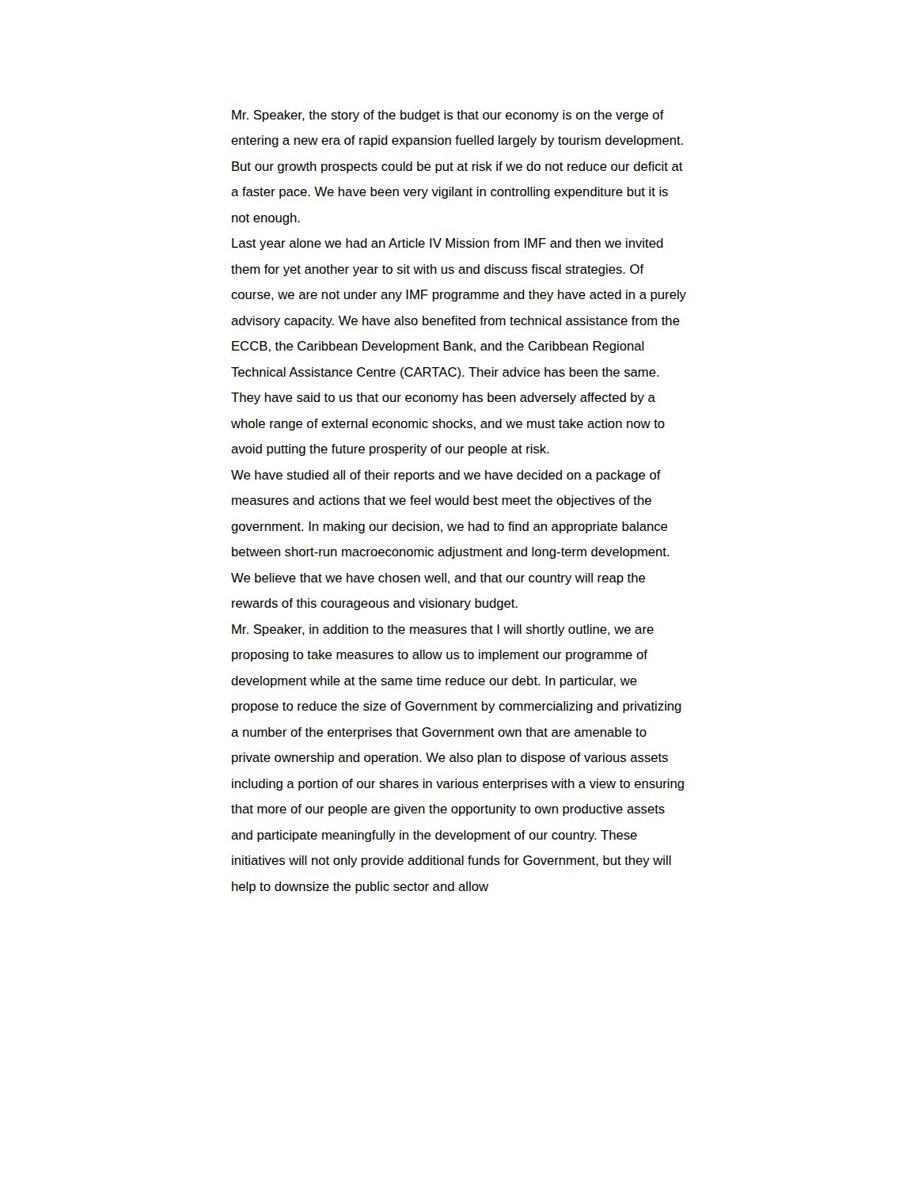Mr. Speaker, the story of the budget is that our economy is on the verge of entering a new era of rapid expansion fuelled largely by tourism development. But our growth prospects could be put at risk if we do not reduce our deficit at a faster pace. We have been very vigilant in controlling expenditure but it is not enough.
Last year alone we had an Article IV Mission from IMF and then we invited them for yet another year to sit with us and discuss fiscal strategies. Of course, we are not under any IMF programme and they have acted in a purely advisory capacity. We have also benefited from technical assistance from the ECCB, the Caribbean Development Bank, and the Caribbean Regional Technical Assistance Centre (CARTAC). Their advice has been the same. They have said to us that our economy has been adversely affected by a whole range of external economic shocks, and we must take action now to avoid putting the future prosperity of our people at risk.
We have studied all of their reports and we have decided on a package of measures and actions that we feel would best meet the objectives of the government. In making our decision, we had to find an appropriate balance between short-run macroeconomic adjustment and long-term development. We believe that we have chosen well, and that our country will reap the rewards of this courageous and visionary budget.
Mr. Speaker, in addition to the measures that I will shortly outline, we are proposing to take measures to allow us to implement our programme of development while at the same time reduce our debt. In particular, we propose to reduce the size of Government by commercializing and privatizing a number of the enterprises that Government own that are amenable to private ownership and operation. We also plan to dispose of various assets including a portion of our shares in various enterprises with a view to ensuring that more of our people are given the opportunity to own productive assets and participate meaningfully in the development of our country. These initiatives will not only provide additional funds for Government, but they will help to downsize the public sector and allow